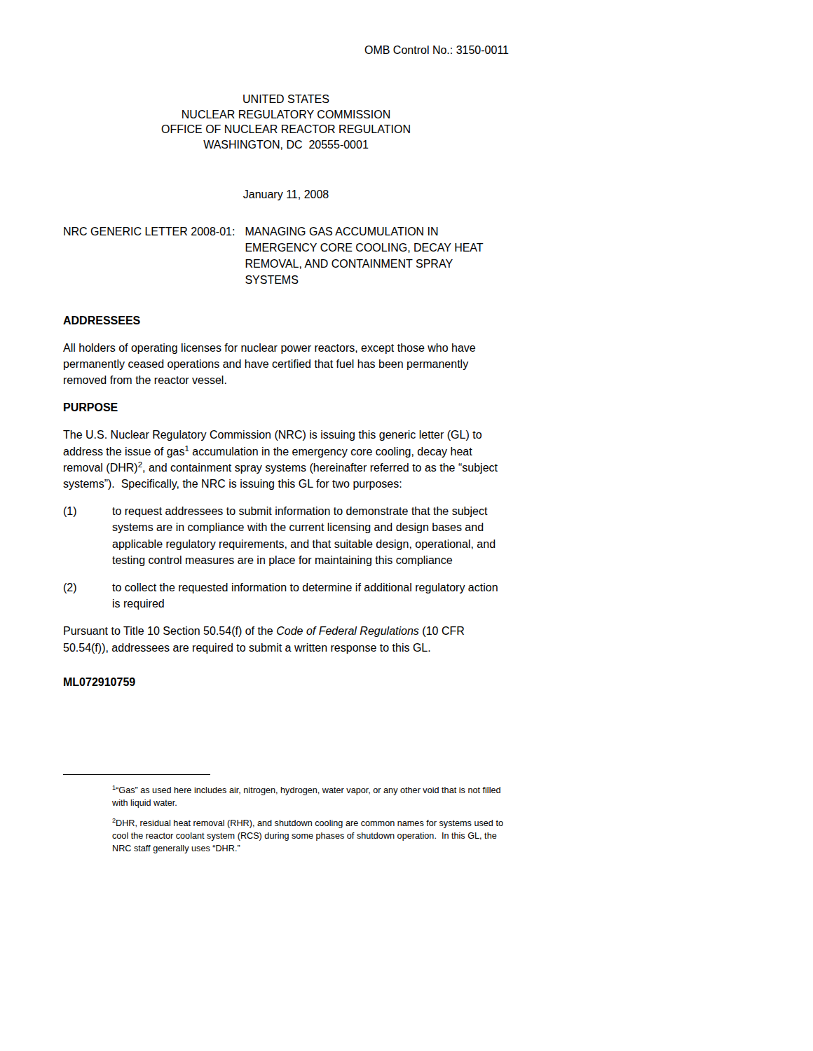OMB Control No.: 3150-0011
UNITED STATES
NUCLEAR REGULATORY COMMISSION
OFFICE OF NUCLEAR REACTOR REGULATION
WASHINGTON, DC 20555-0001
January 11, 2008
NRC GENERIC LETTER 2008-01:
MANAGING GAS ACCUMULATION IN EMERGENCY CORE COOLING, DECAY HEAT REMOVAL, AND CONTAINMENT SPRAY SYSTEMS
ADDRESSEES
All holders of operating licenses for nuclear power reactors, except those who have permanently ceased operations and have certified that fuel has been permanently removed from the reactor vessel.
PURPOSE
The U.S. Nuclear Regulatory Commission (NRC) is issuing this generic letter (GL) to address the issue of gas1 accumulation in the emergency core cooling, decay heat removal (DHR)2, and containment spray systems (hereinafter referred to as the “subject systems”). Specifically, the NRC is issuing this GL for two purposes:
(1)
to request addressees to submit information to demonstrate that the subject systems are in compliance with the current licensing and design bases and applicable regulatory requirements, and that suitable design, operational, and testing control measures are in place for maintaining this compliance
(2)
to collect the requested information to determine if additional regulatory action is required
Pursuant to Title 10 Section 50.54(f) of the Code of Federal Regulations (10 CFR 50.54(f)), addressees are required to submit a written response to this GL.
ML072910759
1“Gas” as used here includes air, nitrogen, hydrogen, water vapor, or any other void that is not filled with liquid water.
2DHR, residual heat removal (RHR), and shutdown cooling are common names for systems used to cool the reactor coolant system (RCS) during some phases of shutdown operation. In this GL, the NRC staff generally uses “DHR.”